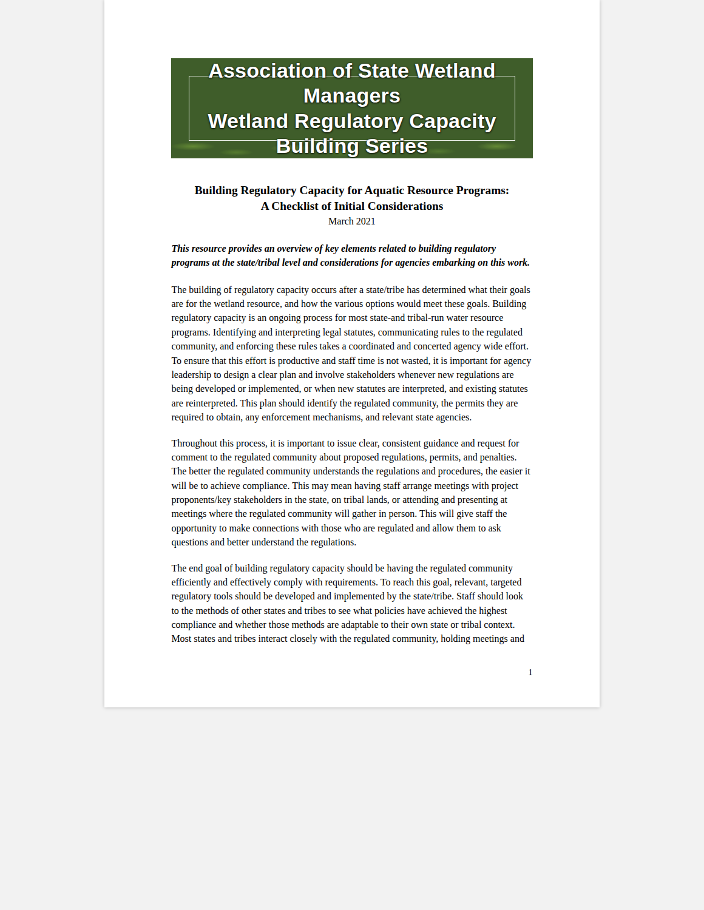Association of State Wetland Managers
Wetland Regulatory Capacity Building Series
Building Regulatory Capacity for Aquatic Resource Programs:
A Checklist of Initial Considerations
March 2021
This resource provides an overview of key elements related to building regulatory programs at the state/tribal level and considerations for agencies embarking on this work.
The building of regulatory capacity occurs after a state/tribe has determined what their goals are for the wetland resource, and how the various options would meet these goals. Building regulatory capacity is an ongoing process for most state-and tribal-run water resource programs. Identifying and interpreting legal statutes, communicating rules to the regulated community, and enforcing these rules takes a coordinated and concerted agency wide effort. To ensure that this effort is productive and staff time is not wasted, it is important for agency leadership to design a clear plan and involve stakeholders whenever new regulations are being developed or implemented, or when new statutes are interpreted, and existing statutes are reinterpreted. This plan should identify the regulated community, the permits they are required to obtain, any enforcement mechanisms, and relevant state agencies.
Throughout this process, it is important to issue clear, consistent guidance and request for comment to the regulated community about proposed regulations, permits, and penalties. The better the regulated community understands the regulations and procedures, the easier it will be to achieve compliance. This may mean having staff arrange meetings with project proponents/key stakeholders in the state, on tribal lands, or attending and presenting at meetings where the regulated community will gather in person. This will give staff the opportunity to make connections with those who are regulated and allow them to ask questions and better understand the regulations.
The end goal of building regulatory capacity should be having the regulated community efficiently and effectively comply with requirements. To reach this goal, relevant, targeted regulatory tools should be developed and implemented by the state/tribe. Staff should look to the methods of other states and tribes to see what policies have achieved the highest compliance and whether those methods are adaptable to their own state or tribal context. Most states and tribes interact closely with the regulated community, holding meetings and
1